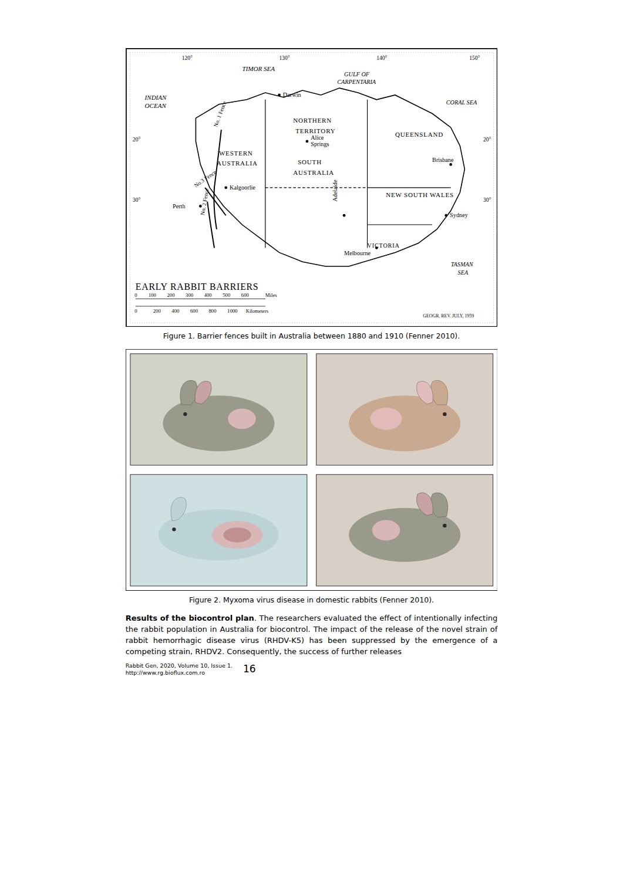120° 130° 140° 150° 20° 20° 30° 30° TIMOR SEA GULF OF CARPENTARIA INDIAN OCEAN CORAL SEA TASMAN SEA No. 1 Fence No.3 Fence No. 2 Fence NORTHERN TERRITORY WESTERN AUSTRALIA SOUTH AUSTRALIA QUEENSLAND NEW SOUTH WALES VICTORIA Darwin AliceSprings Kalgoorlie Perth Adelaide Melbourne Sydney Brisbane EARLY RABBIT BARRIERS 0100200300400500600 Miles 02004006008001000 Kilometers GEOGR. REV. JULY, 1959
Figure 1. Barrier fences built in Australia between 1880 and 1910 (Fenner 2010).
Figure 2. Myxoma virus disease in domestic rabbits (Fenner 2010).
Results of the biocontrol plan. The researchers evaluated the effect of intentionally infecting the rabbit population in Australia for biocontrol. The impact of the release of the novel strain of rabbit hemorrhagic disease virus (RHDV-K5) has been suppressed by the emergence of a competing strain, RHDV2. Consequently, the success of further releases
Rabbit Gen, 2020, Volume 10, Issue 1.
http://www.rg.bioflux.com.ro
16